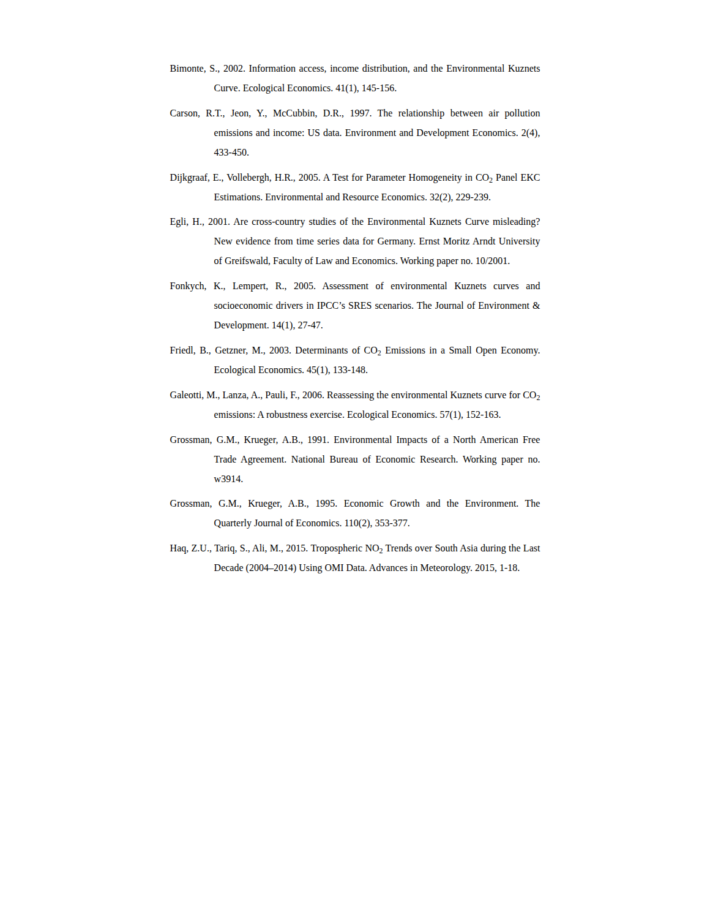Bimonte, S., 2002. Information access, income distribution, and the Environmental Kuznets Curve. Ecological Economics. 41(1), 145-156.
Carson, R.T., Jeon, Y., McCubbin, D.R., 1997. The relationship between air pollution emissions and income: US data. Environment and Development Economics. 2(4), 433-450.
Dijkgraaf, E., Vollebergh, H.R., 2005. A Test for Parameter Homogeneity in CO2 Panel EKC Estimations. Environmental and Resource Economics. 32(2), 229-239.
Egli, H., 2001. Are cross-country studies of the Environmental Kuznets Curve misleading? New evidence from time series data for Germany. Ernst Moritz Arndt University of Greifswald, Faculty of Law and Economics. Working paper no. 10/2001.
Fonkych, K., Lempert, R., 2005. Assessment of environmental Kuznets curves and socioeconomic drivers in IPCC’s SRES scenarios. The Journal of Environment & Development. 14(1), 27-47.
Friedl, B., Getzner, M., 2003. Determinants of CO2 Emissions in a Small Open Economy. Ecological Economics. 45(1), 133-148.
Galeotti, M., Lanza, A., Pauli, F., 2006. Reassessing the environmental Kuznets curve for CO2 emissions: A robustness exercise. Ecological Economics. 57(1), 152-163.
Grossman, G.M., Krueger, A.B., 1991. Environmental Impacts of a North American Free Trade Agreement. National Bureau of Economic Research. Working paper no. w3914.
Grossman, G.M., Krueger, A.B., 1995. Economic Growth and the Environment. The Quarterly Journal of Economics. 110(2), 353-377.
Haq, Z.U., Tariq, S., Ali, M., 2015. Tropospheric NO2 Trends over South Asia during the Last Decade (2004–2014) Using OMI Data. Advances in Meteorology. 2015, 1-18.